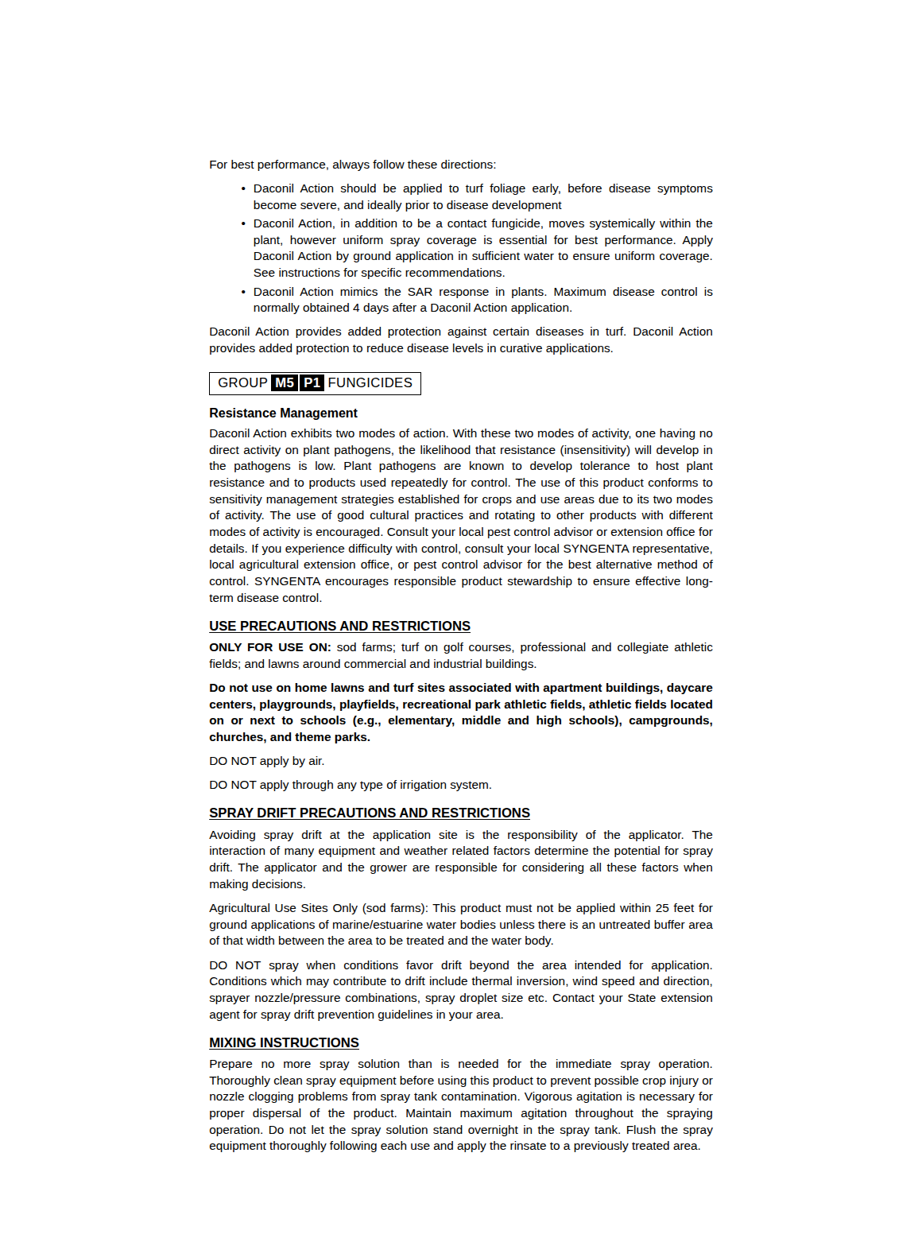For best performance, always follow these directions:
Daconil Action should be applied to turf foliage early, before disease symptoms become severe, and ideally prior to disease development
Daconil Action, in addition to be a contact fungicide, moves systemically within the plant, however uniform spray coverage is essential for best performance. Apply Daconil Action by ground application in sufficient water to ensure uniform coverage. See instructions for specific recommendations.
Daconil Action mimics the SAR response in plants. Maximum disease control is normally obtained 4 days after a Daconil Action application.
Daconil Action provides added protection against certain diseases in turf. Daconil Action provides added protection to reduce disease levels in curative applications.
GROUP M5 P1 FUNGICIDES
Resistance Management
Daconil Action exhibits two modes of action. With these two modes of activity, one having no direct activity on plant pathogens, the likelihood that resistance (insensitivity) will develop in the pathogens is low. Plant pathogens are known to develop tolerance to host plant resistance and to products used repeatedly for control. The use of this product conforms to sensitivity management strategies established for crops and use areas due to its two modes of activity. The use of good cultural practices and rotating to other products with different modes of activity is encouraged. Consult your local pest control advisor or extension office for details. If you experience difficulty with control, consult your local SYNGENTA representative, local agricultural extension office, or pest control advisor for the best alternative method of control. SYNGENTA encourages responsible product stewardship to ensure effective long-term disease control.
USE PRECAUTIONS AND RESTRICTIONS
ONLY FOR USE ON: sod farms; turf on golf courses, professional and collegiate athletic fields; and lawns around commercial and industrial buildings.
Do not use on home lawns and turf sites associated with apartment buildings, daycare centers, playgrounds, playfields, recreational park athletic fields, athletic fields located on or next to schools (e.g., elementary, middle and high schools), campgrounds, churches, and theme parks.
DO NOT apply by air.
DO NOT apply through any type of irrigation system.
SPRAY DRIFT PRECAUTIONS AND RESTRICTIONS
Avoiding spray drift at the application site is the responsibility of the applicator. The interaction of many equipment and weather related factors determine the potential for spray drift. The applicator and the grower are responsible for considering all these factors when making decisions.
Agricultural Use Sites Only (sod farms): This product must not be applied within 25 feet for ground applications of marine/estuarine water bodies unless there is an untreated buffer area of that width between the area to be treated and the water body.
DO NOT spray when conditions favor drift beyond the area intended for application. Conditions which may contribute to drift include thermal inversion, wind speed and direction, sprayer nozzle/pressure combinations, spray droplet size etc. Contact your State extension agent for spray drift prevention guidelines in your area.
MIXING INSTRUCTIONS
Prepare no more spray solution than is needed for the immediate spray operation. Thoroughly clean spray equipment before using this product to prevent possible crop injury or nozzle clogging problems from spray tank contamination. Vigorous agitation is necessary for proper dispersal of the product. Maintain maximum agitation throughout the spraying operation. Do not let the spray solution stand overnight in the spray tank. Flush the spray equipment thoroughly following each use and apply the rinsate to a previously treated area.